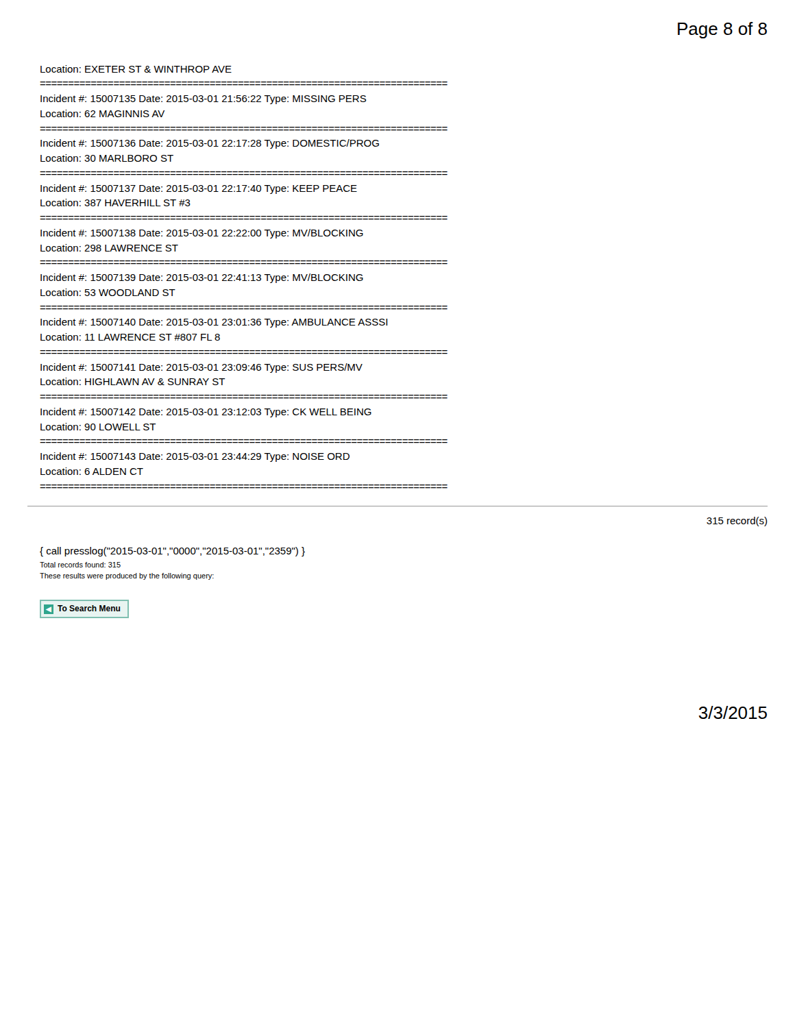Page 8 of 8
Location: EXETER ST & WINTHROP AVE
========================================================================
Incident #: 15007135 Date: 2015-03-01 21:56:22 Type: MISSING PERS Location: 62 MAGINNIS AV
========================================================================
Incident #: 15007136 Date: 2015-03-01 22:17:28 Type: DOMESTIC/PROG Location: 30 MARLBORO ST
========================================================================
Incident #: 15007137 Date: 2015-03-01 22:17:40 Type: KEEP PEACE Location: 387 HAVERHILL ST #3
========================================================================
Incident #: 15007138 Date: 2015-03-01 22:22:00 Type: MV/BLOCKING Location: 298 LAWRENCE ST
========================================================================
Incident #: 15007139 Date: 2015-03-01 22:41:13 Type: MV/BLOCKING Location: 53 WOODLAND ST
========================================================================
Incident #: 15007140 Date: 2015-03-01 23:01:36 Type: AMBULANCE ASSSI Location: 11 LAWRENCE ST #807 FL 8
========================================================================
Incident #: 15007141 Date: 2015-03-01 23:09:46 Type: SUS PERS/MV Location: HIGHLAWN AV & SUNRAY ST
========================================================================
Incident #: 15007142 Date: 2015-03-01 23:12:03 Type: CK WELL BEING Location: 90 LOWELL ST
========================================================================
Incident #: 15007143 Date: 2015-03-01 23:44:29 Type: NOISE ORD Location: 6 ALDEN CT
========================================================================
315 record(s)
{ call presslog("2015-03-01","0000","2015-03-01","2359") }
Total records found: 315
These results were produced by the following query:
◀To Search Menu
3/3/2015